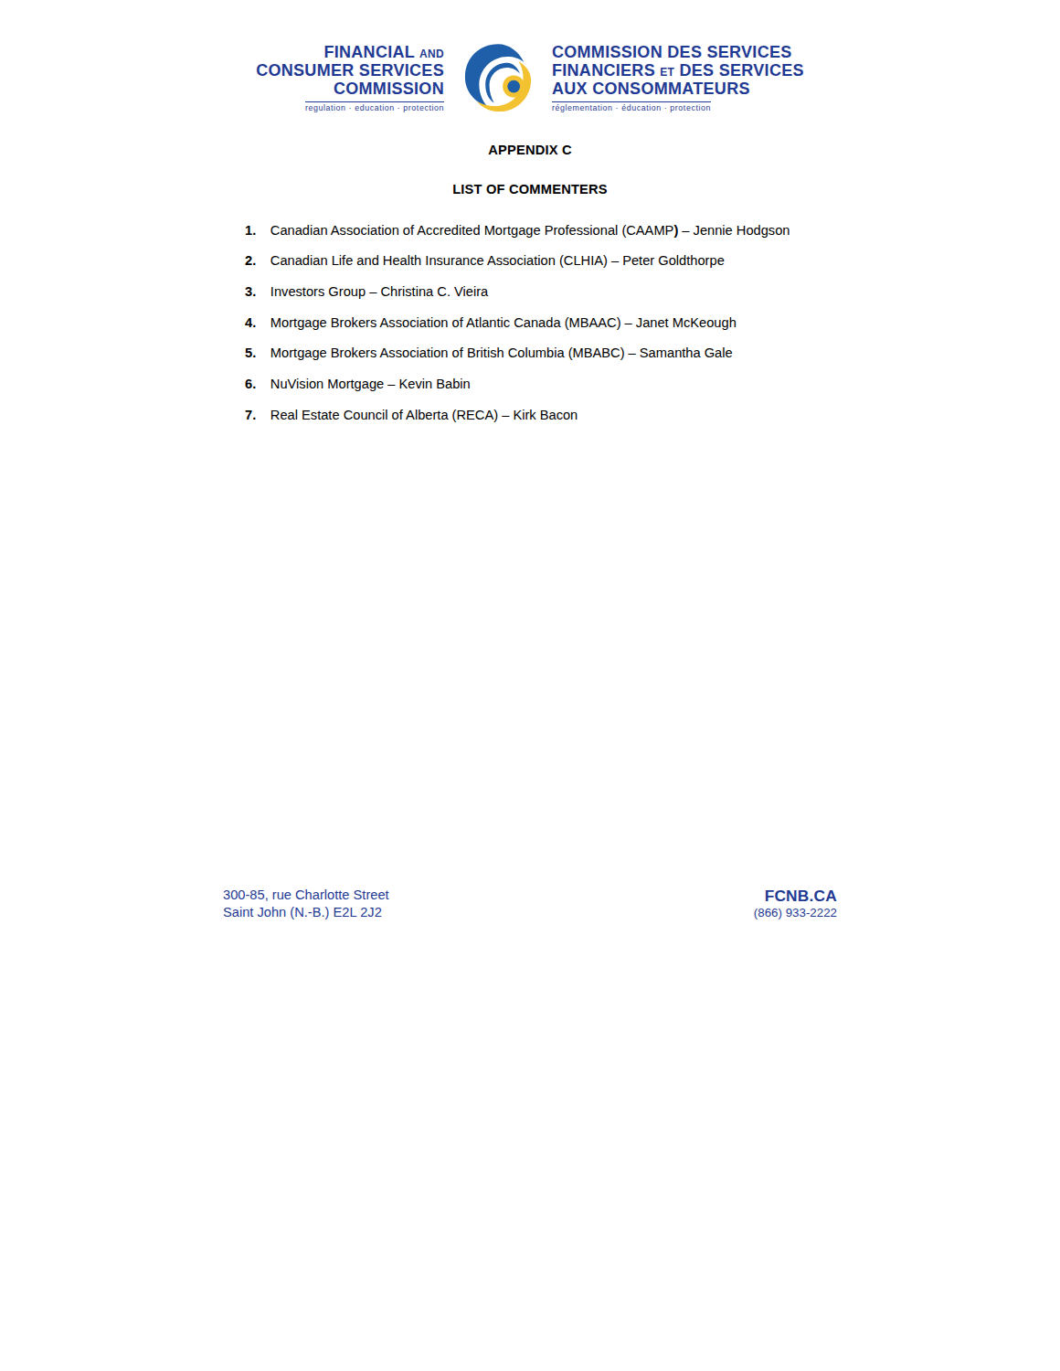FINANCIAL AND
CONSUMER SERVICES
COMMISSION
regulation · education · protection
COMMISSION DES SERVICES
FINANCIERS ET DES SERVICES
AUX CONSOMMATEURS
réglementation · éducation · protection
APPENDIX C
LIST OF COMMENTERS
Canadian Association of Accredited Mortgage Professional (CAAMP) – Jennie Hodgson
Canadian Life and Health Insurance Association (CLHIA) – Peter Goldthorpe
Investors Group – Christina C. Vieira
Mortgage Brokers Association of Atlantic Canada (MBAAC) – Janet McKeough
Mortgage Brokers Association of British Columbia (MBABC) – Samantha Gale
NuVision Mortgage – Kevin Babin
Real Estate Council of Alberta (RECA) – Kirk Bacon
300-85, rue Charlotte Street
Saint John (N.-B.) E2L 2J2
FCNB.CA
(866) 933-2222